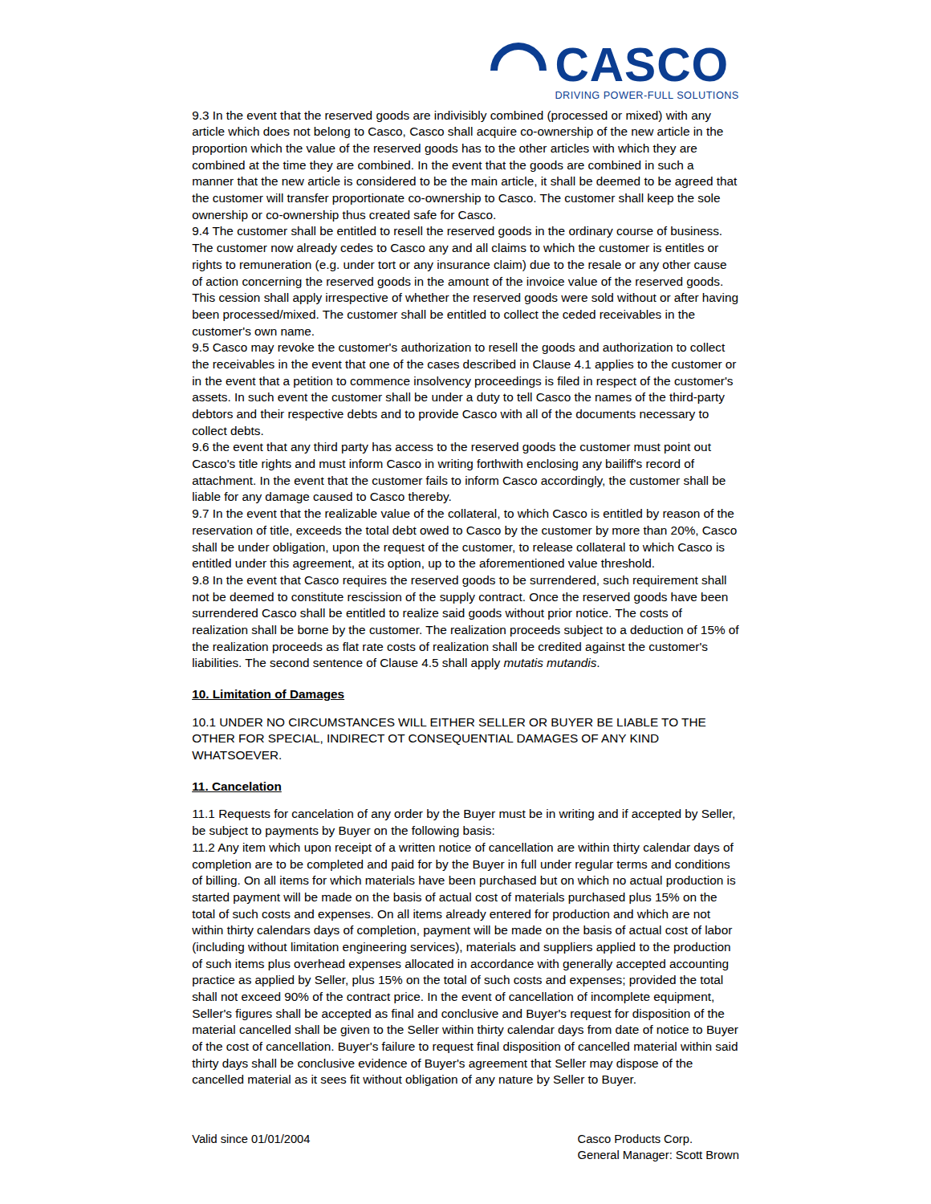CASCO
DRIVING POWER-FULL SOLUTIONS
9.3 In the event that the reserved goods are indivisibly combined (processed or mixed) with any article which does not belong to Casco, Casco shall acquire co-ownership of the new article in the proportion which the value of the reserved goods has to the other articles with which they are combined at the time they are combined. In the event that the goods are combined in such a manner that the new article is considered to be the main article, it shall be deemed to be agreed that the customer will transfer proportionate co-ownership to Casco. The customer shall keep the sole ownership or co-ownership thus created safe for Casco.
9.4 The customer shall be entitled to resell the reserved goods in the ordinary course of business. The customer now already cedes to Casco any and all claims to which the customer is entitles or rights to remuneration (e.g. under tort or any insurance claim) due to the resale or any other cause of action concerning the reserved goods in the amount of the invoice value of the reserved goods. This cession shall apply irrespective of whether the reserved goods were sold without or after having been processed/mixed. The customer shall be entitled to collect the ceded receivables in the customer's own name.
9.5 Casco may revoke the customer's authorization to resell the goods and authorization to collect the receivables in the event that one of the cases described in Clause 4.1 applies to the customer or in the event that a petition to commence insolvency proceedings is filed in respect of the customer's assets. In such event the customer shall be under a duty to tell Casco the names of the third-party debtors and their respective debts and to provide Casco with all of the documents necessary to collect debts.
9.6 the event that any third party has access to the reserved goods the customer must point out Casco's title rights and must inform Casco in writing forthwith enclosing any bailiff's record of attachment. In the event that the customer fails to inform Casco accordingly, the customer shall be liable for any damage caused to Casco thereby.
9.7 In the event that the realizable value of the collateral, to which Casco is entitled by reason of the reservation of title, exceeds the total debt owed to Casco by the customer by more than 20%, Casco shall be under obligation, upon the request of the customer, to release collateral to which Casco is entitled under this agreement, at its option, up to the aforementioned value threshold.
9.8 In the event that Casco requires the reserved goods to be surrendered, such requirement shall not be deemed to constitute rescission of the supply contract. Once the reserved goods have been surrendered Casco shall be entitled to realize said goods without prior notice. The costs of realization shall be borne by the customer. The realization proceeds subject to a deduction of 15% of the realization proceeds as flat rate costs of realization shall be credited against the customer's liabilities. The second sentence of Clause 4.5 shall apply mutatis mutandis.
10. Limitation of Damages
10.1 Under no circumstances will either seller or buyer be liable to the other for special, indirect ot consequential damages of any kind whatsoever.
11. Cancelation
11.1 Requests for cancelation of any order by the Buyer must be in writing and if accepted by Seller, be subject to payments by Buyer on the following basis:
11.2 Any item which upon receipt of a written notice of cancellation are within thirty calendar days of completion are to be completed and paid for by the Buyer in full under regular terms and conditions of billing. On all items for which materials have been purchased but on which no actual production is started payment will be made on the basis of actual cost of materials purchased plus 15% on the total of such costs and expenses. On all items already entered for production and which are not within thirty calendars days of completion, payment will be made on the basis of actual cost of labor (including without limitation engineering services), materials and suppliers applied to the production of such items plus overhead expenses allocated in accordance with generally accepted accounting practice as applied by Seller, plus 15% on the total of such costs and expenses; provided the total shall not exceed 90% of the contract price. In the event of cancellation of incomplete equipment, Seller's figures shall be accepted as final and conclusive and Buyer's request for disposition of the material cancelled shall be given to the Seller within thirty calendar days from date of notice to Buyer of the cost of cancellation. Buyer's failure to request final disposition of cancelled material within said thirty days shall be conclusive evidence of Buyer's agreement that Seller may dispose of the cancelled material as it sees fit without obligation of any nature by Seller to Buyer.
Valid since 01/01/2004
Casco Products Corp.
General Manager: Scott Brown